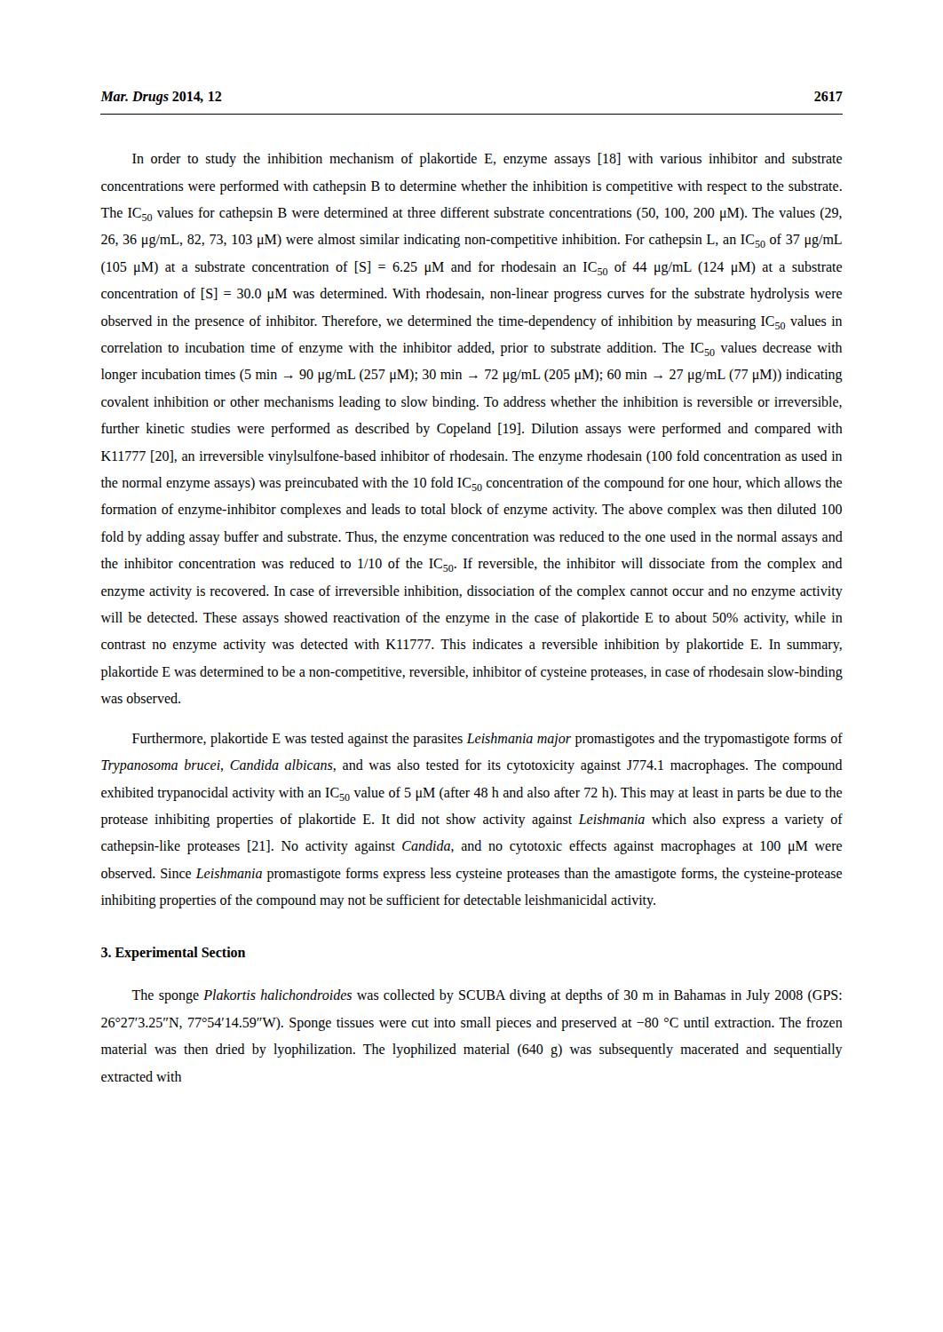Mar. Drugs 2014, 12 2617
In order to study the inhibition mechanism of plakortide E, enzyme assays [18] with various inhibitor and substrate concentrations were performed with cathepsin B to determine whether the inhibition is competitive with respect to the substrate. The IC50 values for cathepsin B were determined at three different substrate concentrations (50, 100, 200 μM). The values (29, 26, 36 μg/mL, 82, 73, 103 μM) were almost similar indicating non-competitive inhibition. For cathepsin L, an IC50 of 37 μg/mL (105 μM) at a substrate concentration of [S] = 6.25 μM and for rhodesain an IC50 of 44 μg/mL (124 μM) at a substrate concentration of [S] = 30.0 μM was determined. With rhodesain, non-linear progress curves for the substrate hydrolysis were observed in the presence of inhibitor. Therefore, we determined the time-dependency of inhibition by measuring IC50 values in correlation to incubation time of enzyme with the inhibitor added, prior to substrate addition. The IC50 values decrease with longer incubation times (5 min → 90 μg/mL (257 μM); 30 min → 72 μg/mL (205 μM); 60 min → 27 μg/mL (77 μM)) indicating covalent inhibition or other mechanisms leading to slow binding. To address whether the inhibition is reversible or irreversible, further kinetic studies were performed as described by Copeland [19]. Dilution assays were performed and compared with K11777 [20], an irreversible vinylsulfone-based inhibitor of rhodesain. The enzyme rhodesain (100 fold concentration as used in the normal enzyme assays) was preincubated with the 10 fold IC50 concentration of the compound for one hour, which allows the formation of enzyme-inhibitor complexes and leads to total block of enzyme activity. The above complex was then diluted 100 fold by adding assay buffer and substrate. Thus, the enzyme concentration was reduced to the one used in the normal assays and the inhibitor concentration was reduced to 1/10 of the IC50. If reversible, the inhibitor will dissociate from the complex and enzyme activity is recovered. In case of irreversible inhibition, dissociation of the complex cannot occur and no enzyme activity will be detected. These assays showed reactivation of the enzyme in the case of plakortide E to about 50% activity, while in contrast no enzyme activity was detected with K11777. This indicates a reversible inhibition by plakortide E. In summary, plakortide E was determined to be a non-competitive, reversible, inhibitor of cysteine proteases, in case of rhodesain slow-binding was observed.
Furthermore, plakortide E was tested against the parasites Leishmania major promastigotes and the trypomastigote forms of Trypanosoma brucei, Candida albicans, and was also tested for its cytotoxicity against J774.1 macrophages. The compound exhibited trypanocidal activity with an IC50 value of 5 μM (after 48 h and also after 72 h). This may at least in parts be due to the protease inhibiting properties of plakortide E. It did not show activity against Leishmania which also express a variety of cathepsin-like proteases [21]. No activity against Candida, and no cytotoxic effects against macrophages at 100 μM were observed. Since Leishmania promastigote forms express less cysteine proteases than the amastigote forms, the cysteine-protease inhibiting properties of the compound may not be sufficient for detectable leishmanicidal activity.
3. Experimental Section
The sponge Plakortis halichondroides was collected by SCUBA diving at depths of 30 m in Bahamas in July 2008 (GPS: 26°27′3.25″N, 77°54′14.59″W). Sponge tissues were cut into small pieces and preserved at −80 °C until extraction. The frozen material was then dried by lyophilization. The lyophilized material (640 g) was subsequently macerated and sequentially extracted with